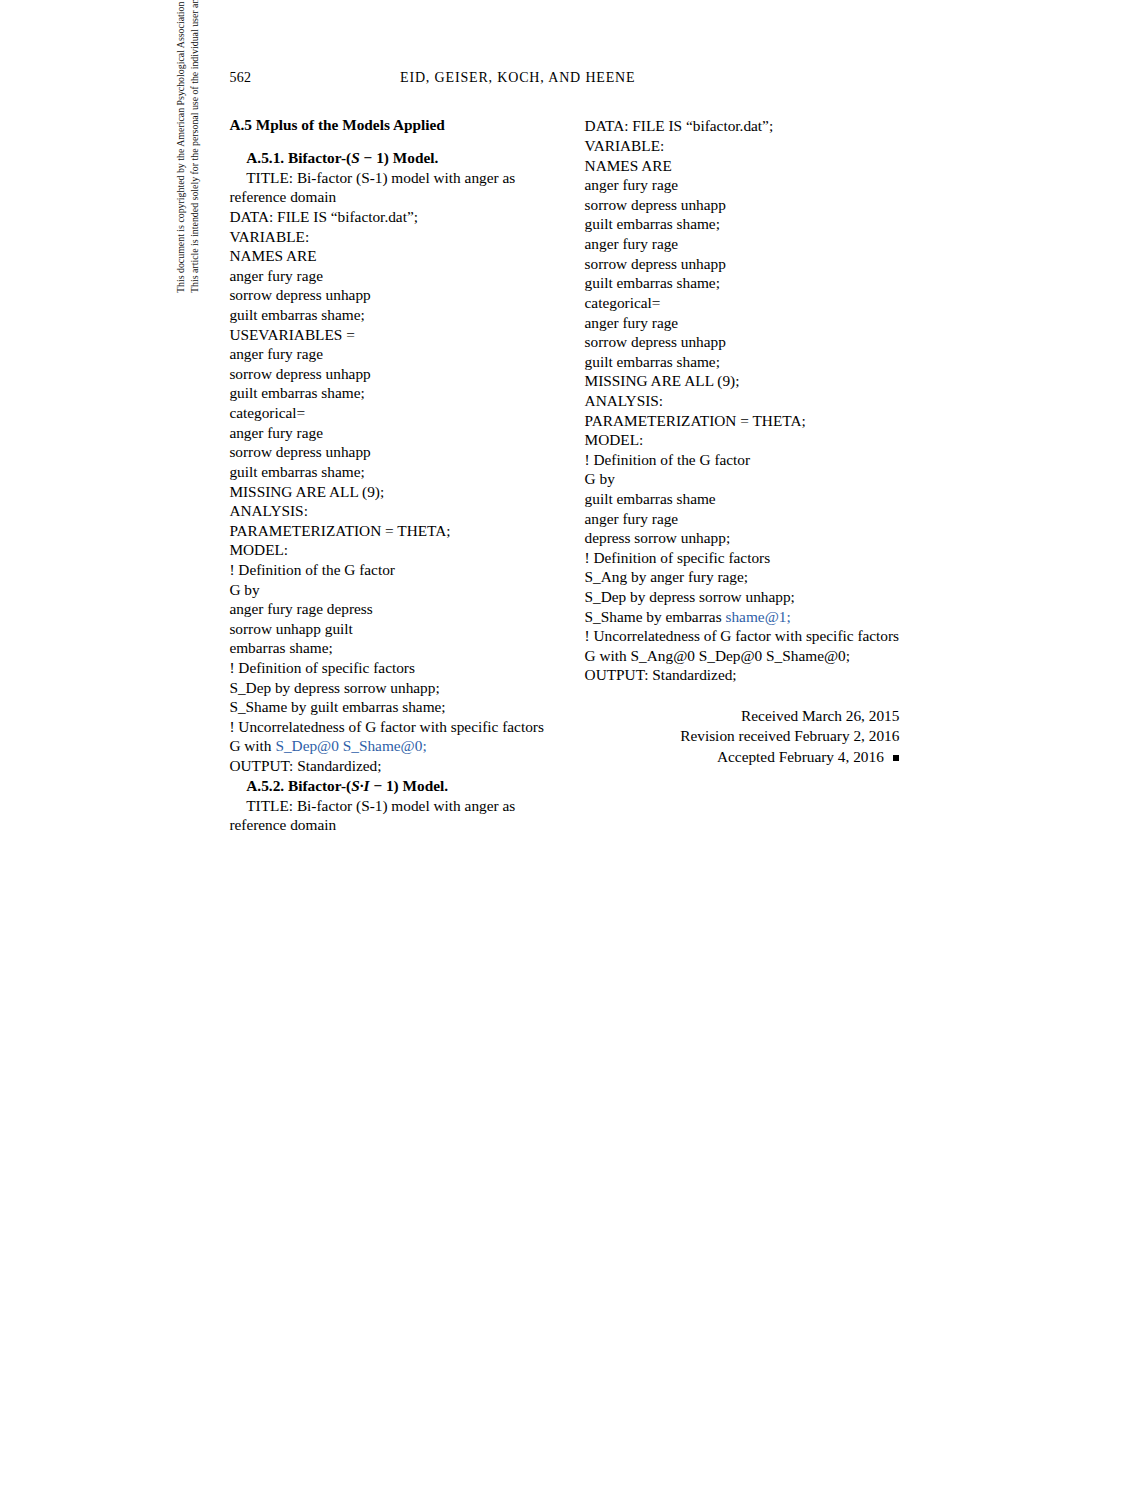562 EID, GEISER, KOCH, AND HEENE
This document is copyrighted by the American Psychological Association or one of its allied publishers.
This article is intended solely for the personal use of the individual user and is not to be disseminated broadly.
A.5 Mplus of the Models Applied
A.5.1. Bifactor-(S − 1) Model.
TITLE: Bi-factor (S-1) model with anger as reference domain
DATA: FILE IS “bifactor.dat”;
VARIABLE:
NAMES ARE
anger fury rage
sorrow depress unhapp
guilt embarras shame;
USEVARIABLES =
anger fury rage
sorrow depress unhapp
guilt embarras shame;
categorical=
anger fury rage
sorrow depress unhapp
guilt embarras shame;
MISSING ARE ALL (9);
ANALYSIS:
PARAMETERIZATION = THETA;
MODEL:
! Definition of the G factor
G by
anger fury rage depress
sorrow unhapp guilt
embarras shame;
! Definition of specific factors
S_Dep by depress sorrow unhapp;
S_Shame by guilt embarras shame;
! Uncorrelatedness of G factor with specific factors
G with S_Dep@0 S_Shame@0;
OUTPUT: Standardized;
A.5.2. Bifactor-(S·I − 1) Model.
TITLE: Bi-factor (S-1) model with anger as reference domain
DATA: FILE IS “bifactor.dat”;
VARIABLE:
NAMES ARE
anger fury rage
sorrow depress unhapp
guilt embarras shame;
anger fury rage
sorrow depress unhapp
guilt embarras shame;
categorical=
anger fury rage
sorrow depress unhapp
guilt embarras shame;
MISSING ARE ALL (9);
ANALYSIS:
PARAMETERIZATION = THETA;
MODEL:
! Definition of the G factor
G by
guilt embarras shame
anger fury rage
depress sorrow unhapp;
! Definition of specific factors
S_Ang by anger fury rage;
S_Dep by depress sorrow unhapp;
S_Shame by embarras shame@1;
! Uncorrelatedness of G factor with specific factors
G with S_Ang@0 S_Dep@0 S_Shame@0;
OUTPUT: Standardized;
Received March 26, 2015
Revision received February 2, 2016
Accepted February 4, 2016